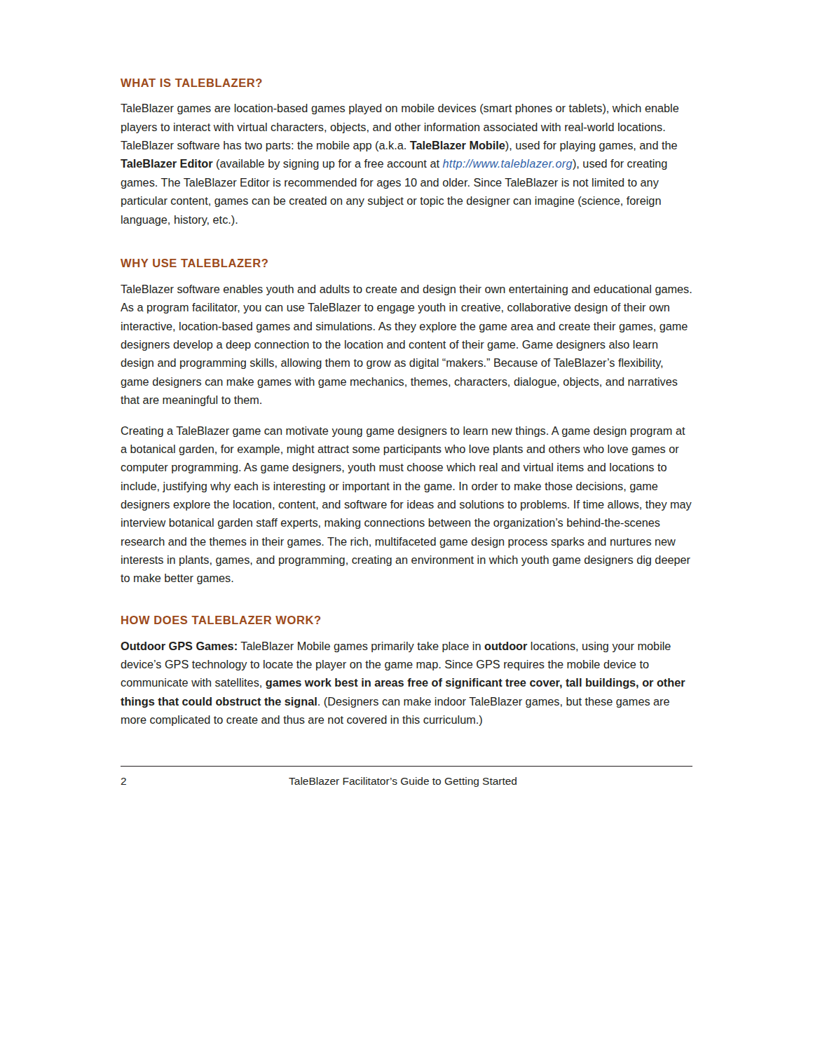What is TaleBlazer?
TaleBlazer games are location-based games played on mobile devices (smart phones or tablets), which enable players to interact with virtual characters, objects, and other information associated with real-world locations. TaleBlazer software has two parts: the mobile app (a.k.a. TaleBlazer Mobile), used for playing games, and the TaleBlazer Editor (available by signing up for a free account at http://www.taleblazer.org), used for creating games. The TaleBlazer Editor is recommended for ages 10 and older. Since TaleBlazer is not limited to any particular content, games can be created on any subject or topic the designer can imagine (science, foreign language, history, etc.).
Why Use TaleBlazer?
TaleBlazer software enables youth and adults to create and design their own entertaining and educational games. As a program facilitator, you can use TaleBlazer to engage youth in creative, collaborative design of their own interactive, location-based games and simulations. As they explore the game area and create their games, game designers develop a deep connection to the location and content of their game. Game designers also learn design and programming skills, allowing them to grow as digital “makers.” Because of TaleBlazer’s flexibility, game designers can make games with game mechanics, themes, characters, dialogue, objects, and narratives that are meaningful to them.
Creating a TaleBlazer game can motivate young game designers to learn new things. A game design program at a botanical garden, for example, might attract some participants who love plants and others who love games or computer programming. As game designers, youth must choose which real and virtual items and locations to include, justifying why each is interesting or important in the game. In order to make those decisions, game designers explore the location, content, and software for ideas and solutions to problems. If time allows, they may interview botanical garden staff experts, making connections between the organization’s behind-the-scenes research and the themes in their games. The rich, multifaceted game design process sparks and nurtures new interests in plants, games, and programming, creating an environment in which youth game designers dig deeper to make better games.
How Does TaleBlazer Work?
Outdoor GPS Games: TaleBlazer Mobile games primarily take place in outdoor locations, using your mobile device’s GPS technology to locate the player on the game map. Since GPS requires the mobile device to communicate with satellites, games work best in areas free of significant tree cover, tall buildings, or other things that could obstruct the signal. (Designers can make indoor TaleBlazer games, but these games are more complicated to create and thus are not covered in this curriculum.)
2 TaleBlazer Facilitator’s Guide to Getting Started